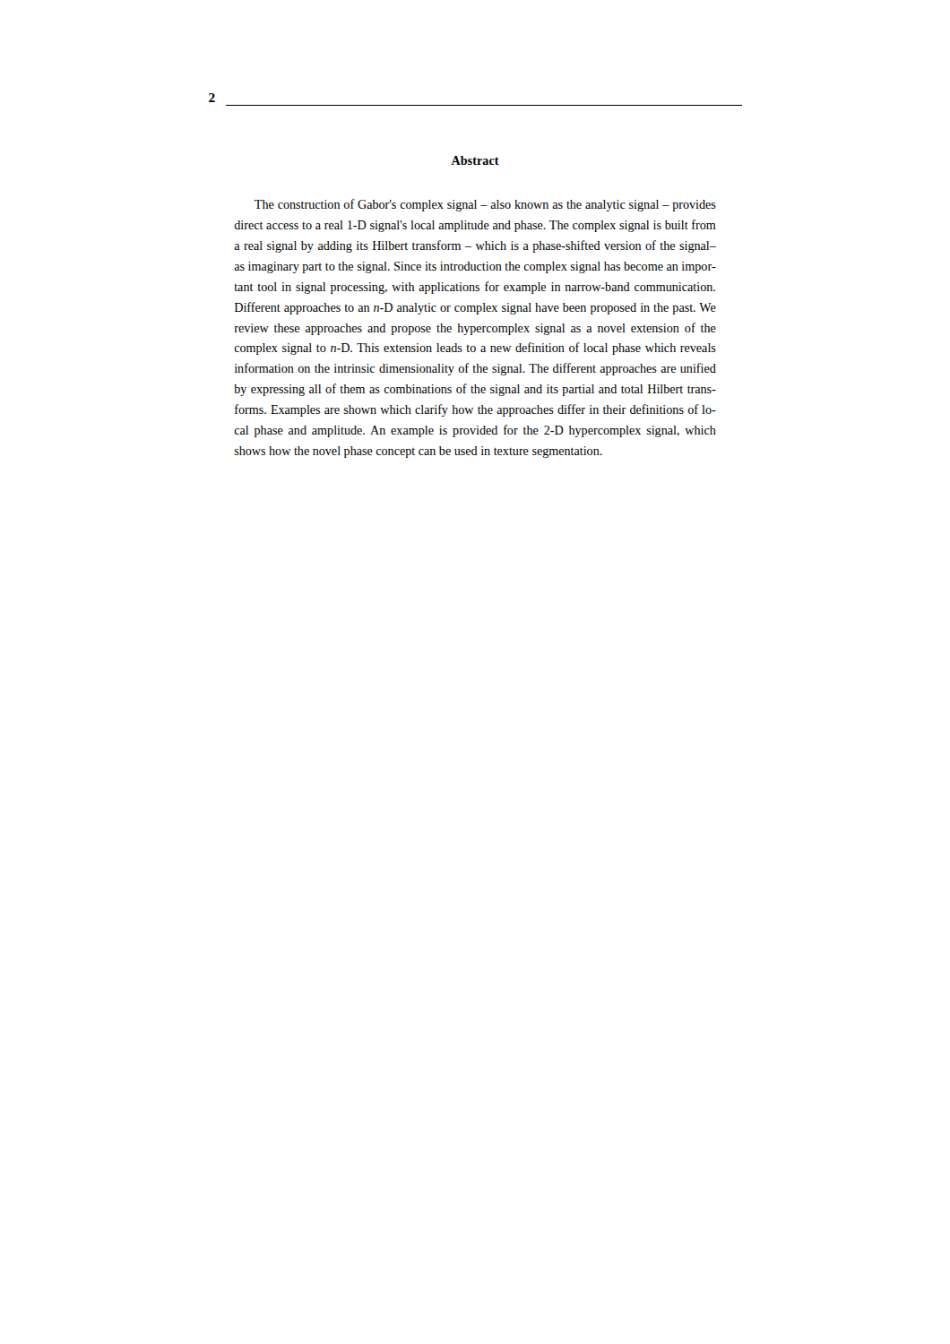2
Abstract
The construction of Gabor's complex signal – also known as the analytic signal – provides direct access to a real 1-D signal's local amplitude and phase. The complex signal is built from a real signal by adding its Hilbert transform – which is a phase-shifted version of the signal– as imaginary part to the signal. Since its introduction the complex signal has become an important tool in signal processing, with applications for example in narrow-band communication. Different approaches to an n-D analytic or complex signal have been proposed in the past. We review these approaches and propose the hypercomplex signal as a novel extension of the complex signal to n-D. This extension leads to a new definition of local phase which reveals information on the intrinsic dimensionality of the signal. The different approaches are unified by expressing all of them as combinations of the signal and its partial and total Hilbert transforms. Examples are shown which clarify how the approaches differ in their definitions of local phase and amplitude. An example is provided for the 2-D hypercomplex signal, which shows how the novel phase concept can be used in texture segmentation.